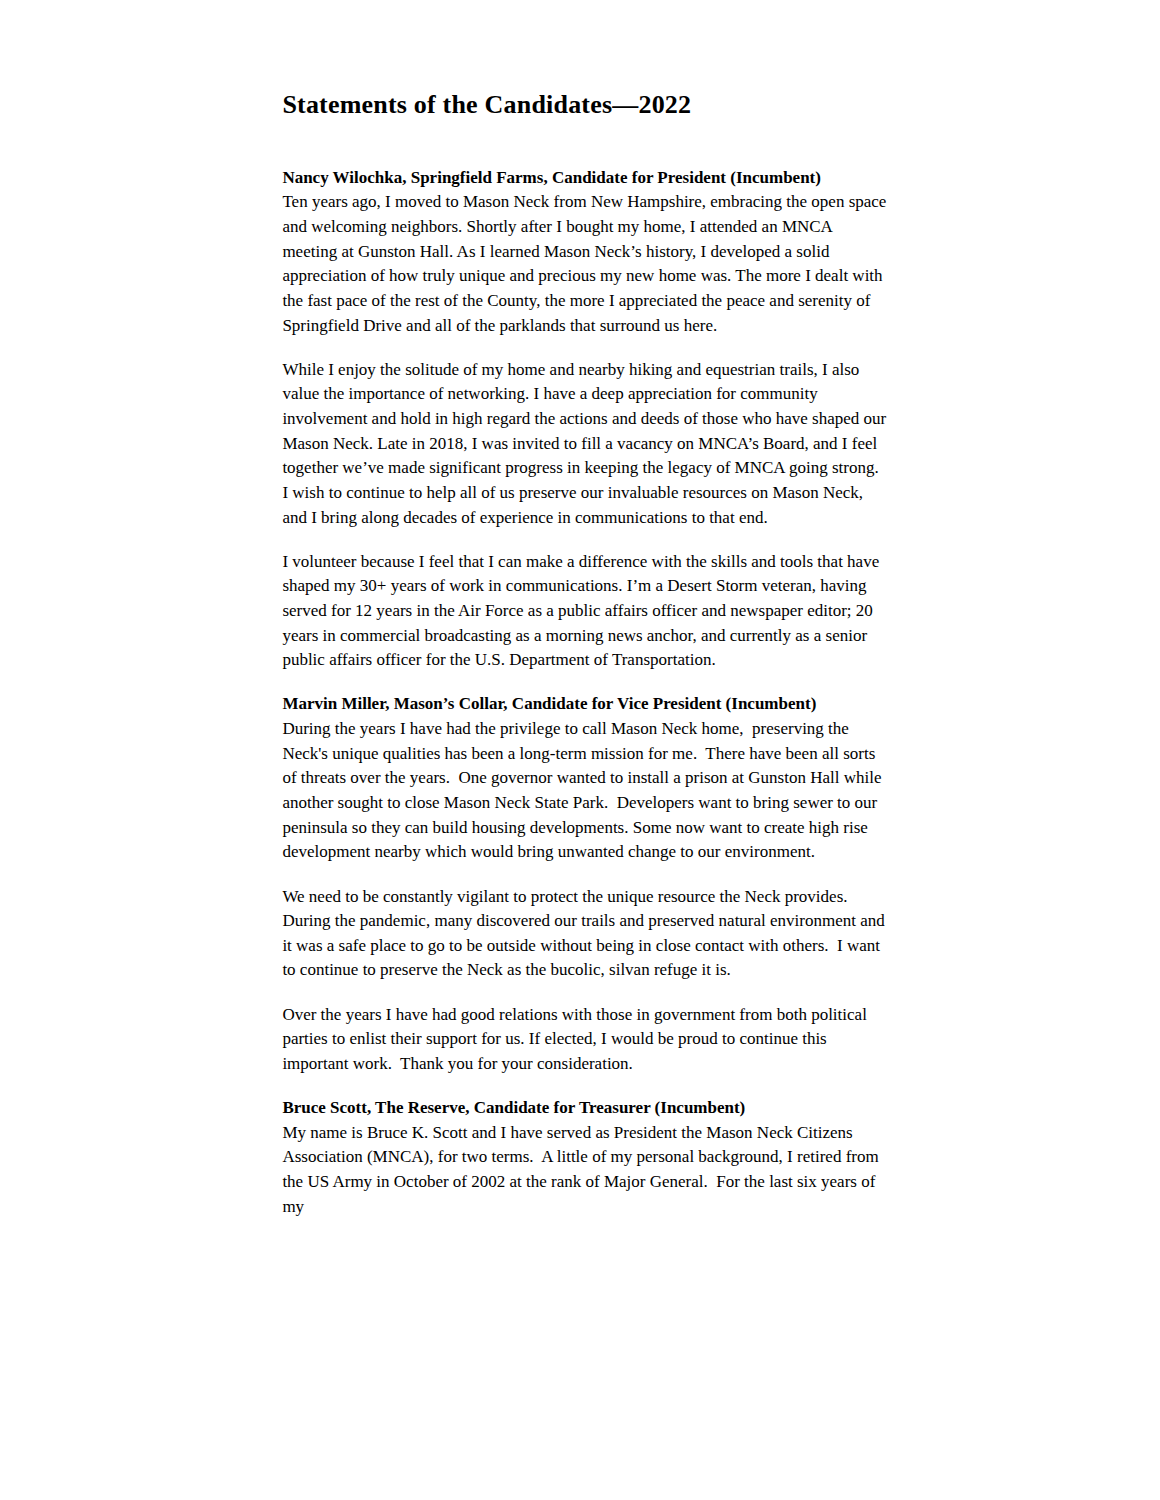Statements of the Candidates—2022
Nancy Wilochka, Springfield Farms, Candidate for President (Incumbent)
Ten years ago, I moved to Mason Neck from New Hampshire, embracing the open space and welcoming neighbors. Shortly after I bought my home, I attended an MNCA meeting at Gunston Hall. As I learned Mason Neck’s history, I developed a solid appreciation of how truly unique and precious my new home was. The more I dealt with the fast pace of the rest of the County, the more I appreciated the peace and serenity of Springfield Drive and all of the parklands that surround us here.
While I enjoy the solitude of my home and nearby hiking and equestrian trails, I also value the importance of networking. I have a deep appreciation for community involvement and hold in high regard the actions and deeds of those who have shaped our Mason Neck. Late in 2018, I was invited to fill a vacancy on MNCA’s Board, and I feel together we’ve made significant progress in keeping the legacy of MNCA going strong. I wish to continue to help all of us preserve our invaluable resources on Mason Neck, and I bring along decades of experience in communications to that end.
I volunteer because I feel that I can make a difference with the skills and tools that have shaped my 30+ years of work in communications. I’m a Desert Storm veteran, having served for 12 years in the Air Force as a public affairs officer and newspaper editor; 20 years in commercial broadcasting as a morning news anchor, and currently as a senior public affairs officer for the U.S. Department of Transportation.
Marvin Miller, Mason’s Collar, Candidate for Vice President (Incumbent)
During the years I have had the privilege to call Mason Neck home, preserving the Neck's unique qualities has been a long-term mission for me. There have been all sorts of threats over the years. One governor wanted to install a prison at Gunston Hall while another sought to close Mason Neck State Park. Developers want to bring sewer to our peninsula so they can build housing developments. Some now want to create high rise development nearby which would bring unwanted change to our environment.
We need to be constantly vigilant to protect the unique resource the Neck provides. During the pandemic, many discovered our trails and preserved natural environment and it was a safe place to go to be outside without being in close contact with others. I want to continue to preserve the Neck as the bucolic, silvan refuge it is.
Over the years I have had good relations with those in government from both political parties to enlist their support for us. If elected, I would be proud to continue this important work. Thank you for your consideration.
Bruce Scott, The Reserve, Candidate for Treasurer (Incumbent)
My name is Bruce K. Scott and I have served as President the Mason Neck Citizens Association (MNCA), for two terms. A little of my personal background, I retired from the US Army in October of 2002 at the rank of Major General. For the last six years of my